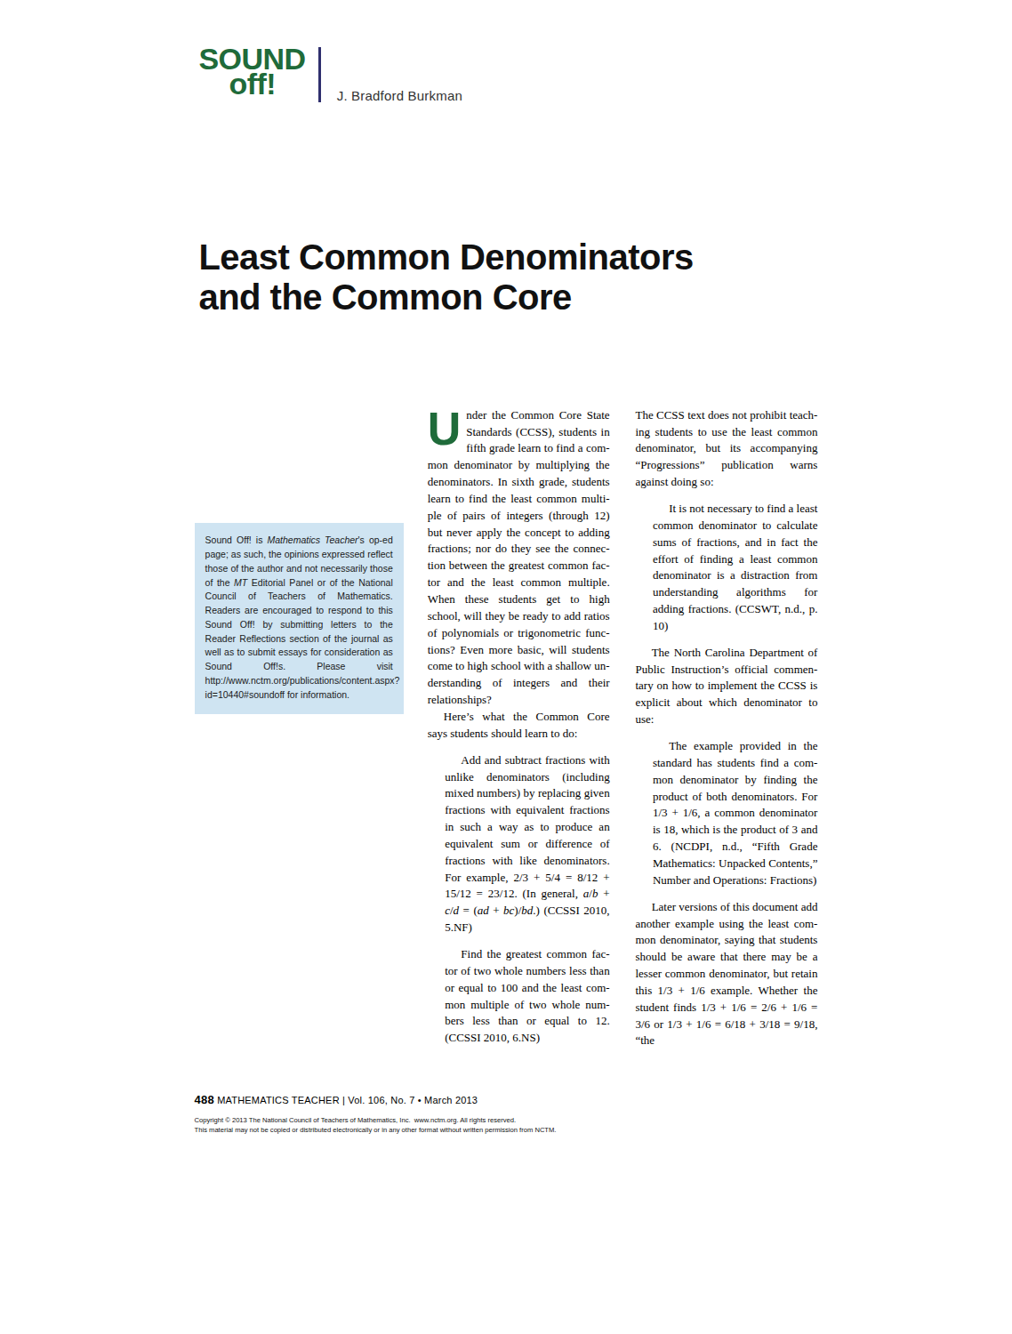SOUND off!
J. Bradford Burkman
Least Common Denominators
and the Common Core
Sound Off! is Mathematics Teacher's op-ed page; as such, the opinions expressed reflect those of the author and not necessarily those of the MT Editorial Panel or of the National Council of Teachers of Mathematics. Readers are encouraged to respond to this Sound Off! by submitting letters to the Reader Reflections section of the journal as well as to submit essays for consideration as Sound Off!s. Please visit http://www.nctm.org/publications/content.aspx?id=10440#soundoff for information.
Under the Common Core State Standards (CCSS), students in fifth grade learn to find a common denominator by multiplying the denominators. In sixth grade, students learn to find the least common multiple of pairs of integers (through 12) but never apply the concept to adding fractions; nor do they see the connection between the greatest common factor and the least common multiple. When these students get to high school, will they be ready to add ratios of polynomials or trigonometric functions? Even more basic, will students come to high school with a shallow understanding of integers and their relationships?
Here’s what the Common Core says students should learn to do:
Add and subtract fractions with unlike denominators (including mixed numbers) by replacing given fractions with equivalent fractions in such a way as to produce an equivalent sum or difference of fractions with like denominators. For example, 2/3 + 5/4 = 8/12 + 15/12 = 23/12. (In general, a/b + c/d = (ad + bc)/bd.) (CCSSI 2010, 5.NF)
Find the greatest common factor of two whole numbers less than or equal to 100 and the least common multiple of two whole numbers less than or equal to 12. (CCSSI 2010, 6.NS)
The CCSS text does not prohibit teaching students to use the least common denominator, but its accompanying “Progressions” publication warns against doing so:
It is not necessary to find a least common denominator to calculate sums of fractions, and in fact the effort of finding a least common denominator is a distraction from understanding algorithms for adding fractions. (CCSWT, n.d., p. 10)
The North Carolina Department of Public Instruction’s official commentary on how to implement the CCSS is explicit about which denominator to use:
The example provided in the standard has students find a common denominator by finding the product of both denominators. For 1/3 + 1/6, a common denominator is 18, which is the product of 3 and 6. (NCDPI, n.d., “Fifth Grade Mathematics: Unpacked Contents,” Number and Operations: Fractions)
Later versions of this document add another example using the least common denominator, saying that students should be aware that there may be a lesser common denominator, but retain this 1/3 + 1/6 example. Whether the student finds 1/3 + 1/6 = 2/6 + 1/6 = 3/6 or 1/3 + 1/6 = 6/18 + 3/18 = 9/18, “the
488 MATHEMATICS TEACHER | Vol. 106, No. 7 • March 2013
Copyright © 2013 The National Council of Teachers of Mathematics, Inc. www.nctm.org. All rights reserved.
This material may not be copied or distributed electronically or in any other format without written permission from NCTM.